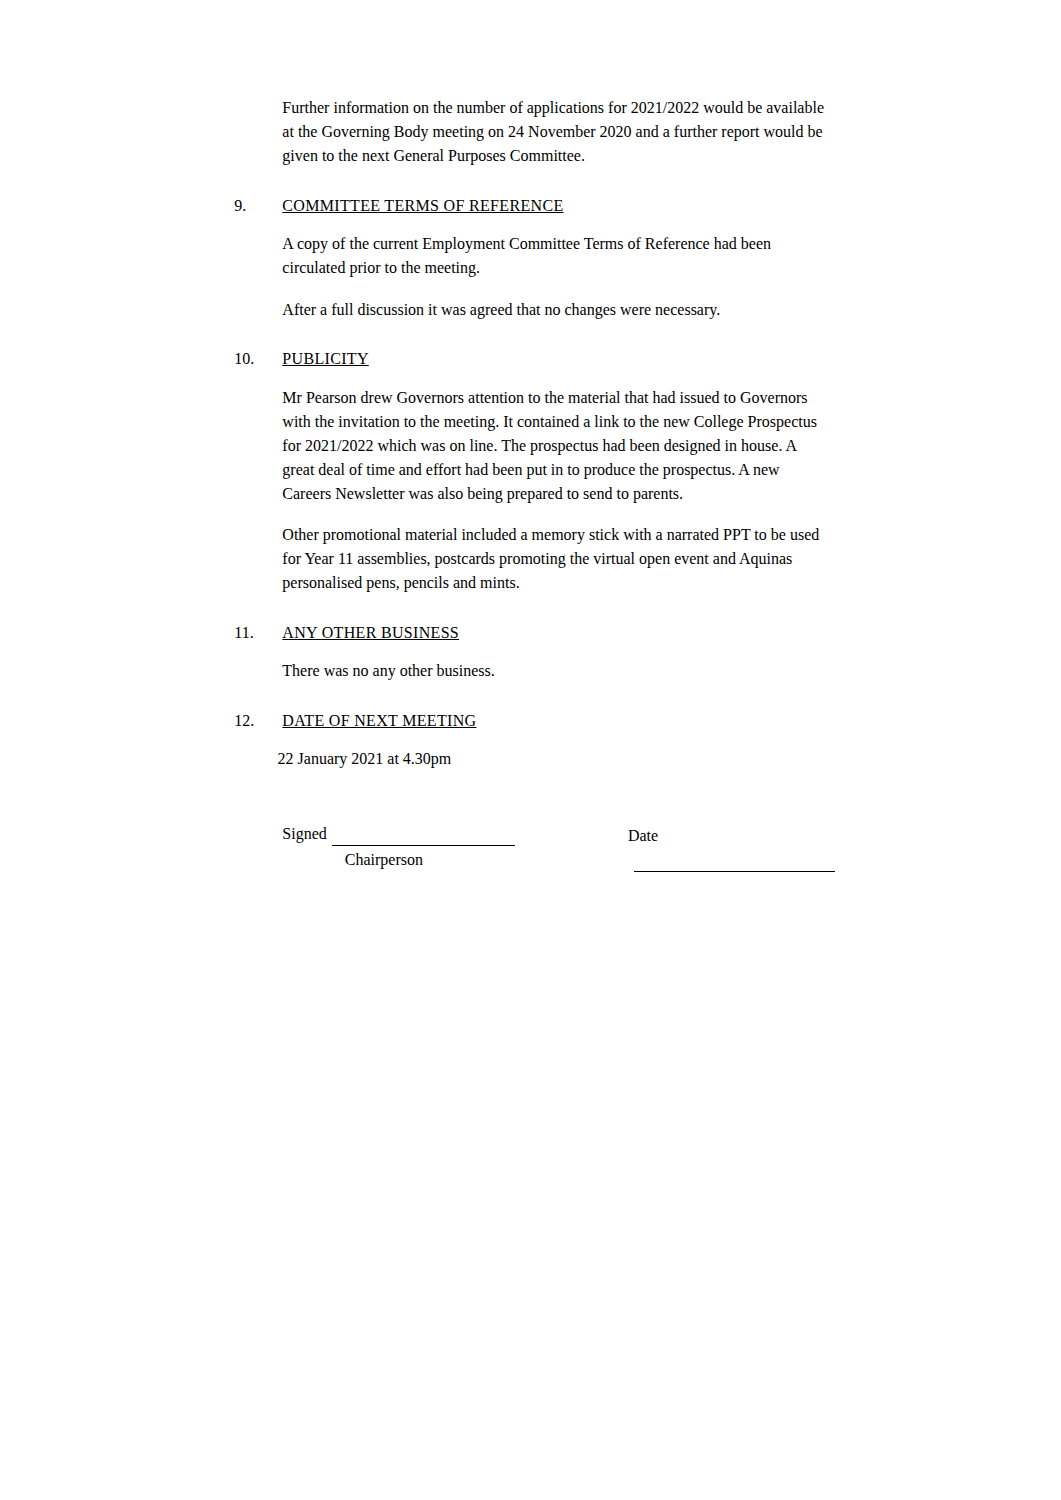Further information on the number of applications for 2021/2022 would be available at the Governing Body meeting on 24 November 2020 and a further report would be given to the next General Purposes Committee.
9.
COMMITTEE TERMS OF REFERENCE
A copy of the current Employment Committee Terms of Reference had been circulated prior to the meeting.
After a full discussion it was agreed that no changes were necessary.
10.
PUBLICITY
Mr Pearson drew Governors attention to the material that had issued to Governors with the invitation to the meeting. It contained a link to the new College Prospectus for 2021/2022 which was on line. The prospectus had been designed in house. A great deal of time and effort had been put in to produce the prospectus. A new Careers Newsletter was also being prepared to send to parents.
Other promotional material included a memory stick with a narrated PPT to be used for Year 11 assemblies, postcards promoting the virtual open event and Aquinas personalised pens, pencils and mints.
11.
ANY OTHER BUSINESS
There was no any other business.
12.
DATE OF NEXT MEETING
22 January 2021 at 4.30pm
Signed
Chairperson
Date